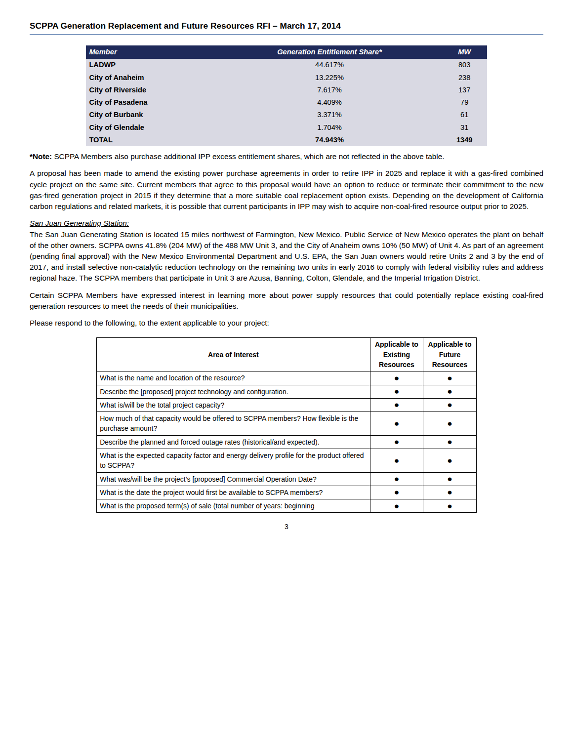SCPPA Generation Replacement and Future Resources RFI – March 17, 2014
| Member | Generation Entitlement Share* | MW |
| --- | --- | --- |
| LADWP | 44.617% | 803 |
| City of Anaheim | 13.225% | 238 |
| City of Riverside | 7.617% | 137 |
| City of Pasadena | 4.409% | 79 |
| City of Burbank | 3.371% | 61 |
| City of Glendale | 1.704% | 31 |
| TOTAL | 74.943% | 1349 |
*Note: SCPPA Members also purchase additional IPP excess entitlement shares, which are not reflected in the above table.
A proposal has been made to amend the existing power purchase agreements in order to retire IPP in 2025 and replace it with a gas-fired combined cycle project on the same site. Current members that agree to this proposal would have an option to reduce or terminate their commitment to the new gas-fired generation project in 2015 if they determine that a more suitable coal replacement option exists. Depending on the development of California carbon regulations and related markets, it is possible that current participants in IPP may wish to acquire non-coal-fired resource output prior to 2025.
San Juan Generating Station:
The San Juan Generating Station is located 15 miles northwest of Farmington, New Mexico. Public Service of New Mexico operates the plant on behalf of the other owners. SCPPA owns 41.8% (204 MW) of the 488 MW Unit 3, and the City of Anaheim owns 10% (50 MW) of Unit 4. As part of an agreement (pending final approval) with the New Mexico Environmental Department and U.S. EPA, the San Juan owners would retire Units 2 and 3 by the end of 2017, and install selective non-catalytic reduction technology on the remaining two units in early 2016 to comply with federal visibility rules and address regional haze. The SCPPA members that participate in Unit 3 are Azusa, Banning, Colton, Glendale, and the Imperial Irrigation District.
Certain SCPPA Members have expressed interest in learning more about power supply resources that could potentially replace existing coal-fired generation resources to meet the needs of their municipalities.
Please respond to the following, to the extent applicable to your project:
| Area of Interest | Applicable to Existing Resources | Applicable to Future Resources |
| --- | --- | --- |
| What is the name and location of the resource? | ● | ● |
| Describe the [proposed] project technology and configuration. | ● | ● |
| What is/will be the total project capacity? | ● | ● |
| How much of that capacity would be offered to SCPPA members? How flexible is the purchase amount? | ● | ● |
| Describe the planned and forced outage rates (historical/and expected). | ● | ● |
| What is the expected capacity factor and energy delivery profile for the product offered to SCPPA? | ● | ● |
| What was/will be the project’s [proposed] Commercial Operation Date? | ● | ● |
| What is the date the project would first be available to SCPPA members? | ● | ● |
| What is the proposed term(s) of sale (total number of years: beginning | ● | ● |
3